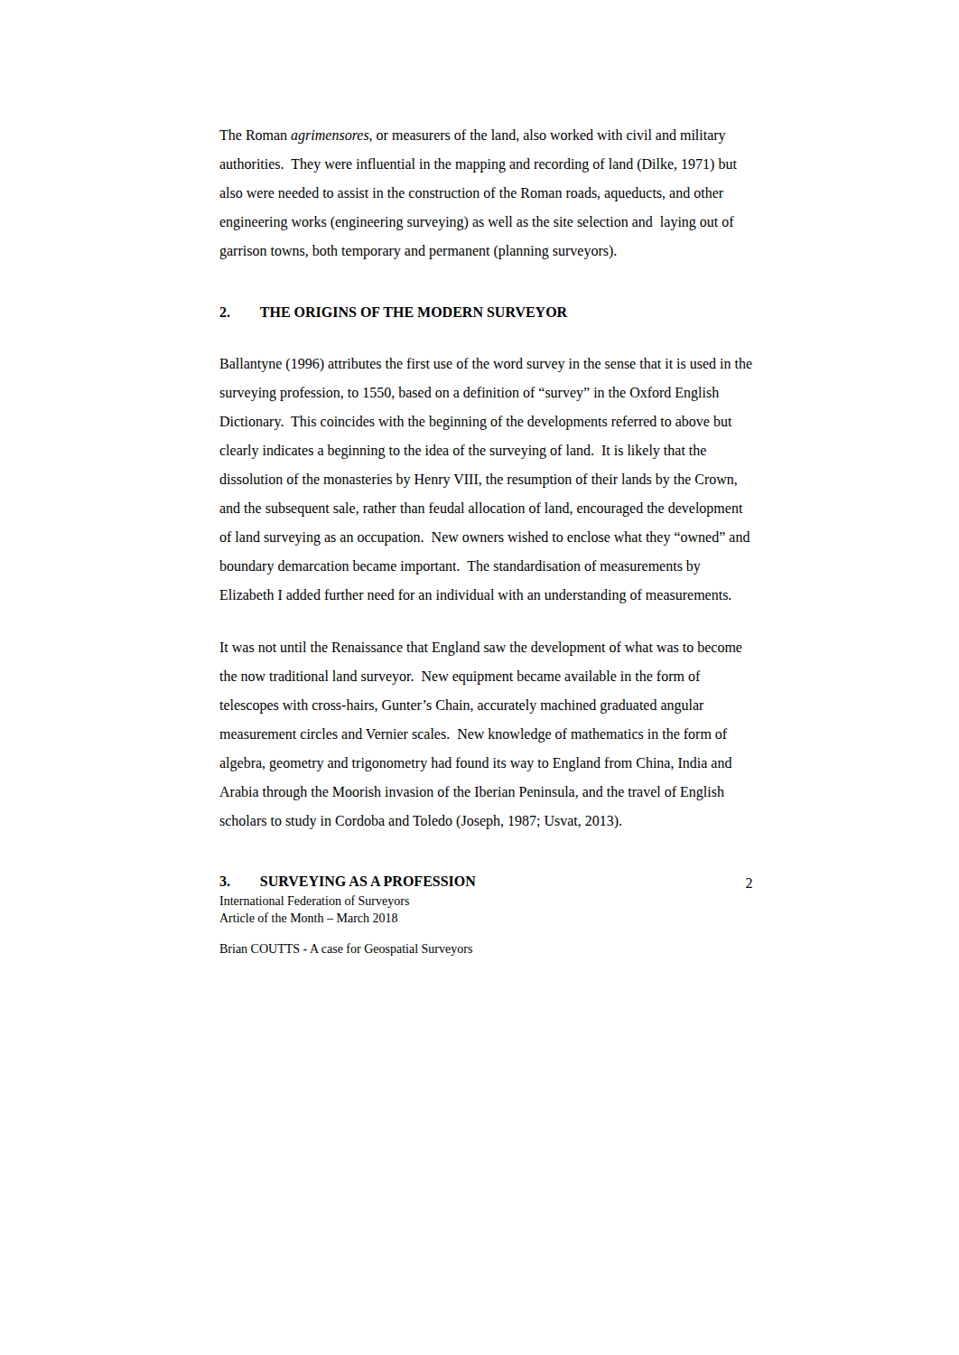The Roman agrimensores, or measurers of the land, also worked with civil and military authorities. They were influential in the mapping and recording of land (Dilke, 1971) but also were needed to assist in the construction of the Roman roads, aqueducts, and other engineering works (engineering surveying) as well as the site selection and laying out of garrison towns, both temporary and permanent (planning surveyors).
2. The Origins of the Modern Surveyor
Ballantyne (1996) attributes the first use of the word survey in the sense that it is used in the surveying profession, to 1550, based on a definition of “survey” in the Oxford English Dictionary. This coincides with the beginning of the developments referred to above but clearly indicates a beginning to the idea of the surveying of land. It is likely that the dissolution of the monasteries by Henry VIII, the resumption of their lands by the Crown, and the subsequent sale, rather than feudal allocation of land, encouraged the development of land surveying as an occupation. New owners wished to enclose what they “owned” and boundary demarcation became important. The standardisation of measurements by Elizabeth I added further need for an individual with an understanding of measurements.
It was not until the Renaissance that England saw the development of what was to become the now traditional land surveyor. New equipment became available in the form of telescopes with cross-hairs, Gunter’s Chain, accurately machined graduated angular measurement circles and Vernier scales. New knowledge of mathematics in the form of algebra, geometry and trigonometry had found its way to England from China, India and Arabia through the Moorish invasion of the Iberian Peninsula, and the travel of English scholars to study in Cordoba and Toledo (Joseph, 1987; Usvat, 2013).
3. Surveying as a Profession
2
International Federation of Surveyors
Article of the Month – March 2018
Brian COUTTS - A case for Geospatial Surveyors